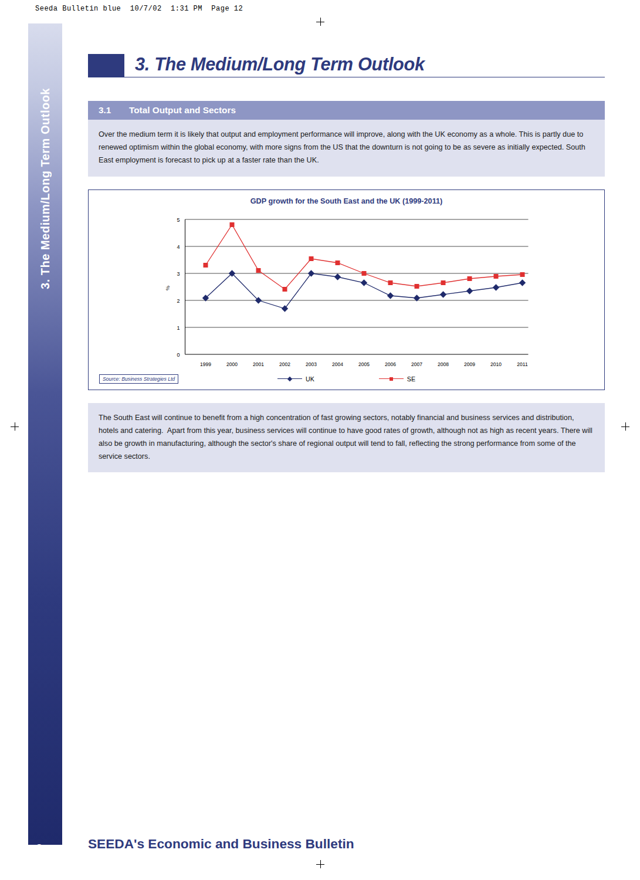Seeda Bulletin blue 10/7/02 1:31 PM Page 12
3. The Medium/Long Term Outlook
3. The Medium/Long Term Outlook
3.1 Total Output and Sectors
Over the medium term it is likely that output and employment performance will improve, along with the UK economy as a whole. This is partly due to renewed optimism within the global economy, with more signs from the US that the downturn is not going to be as severe as initially expected. South East employment is forecast to pick up at a faster rate than the UK.
GDP growth for the South East and the UK (1999-2011)
5 4 3 2 1 0 % 1999 2000 2001 2002 2003 2004 2005 2006 2007 2008 2009 2010 2011
Source: Business Strategies Ltd
UK
SE
The South East will continue to benefit from a high concentration of fast growing sectors, notably financial and business services and distribution, hotels and catering. Apart from this year, business services will continue to have good rates of growth, although not as high as recent years. There will also be growth in manufacturing, although the sector's share of regional output will tend to fall, reflecting the strong performance from some of the service sectors.
8
SEEDA's Economic and Business Bulletin